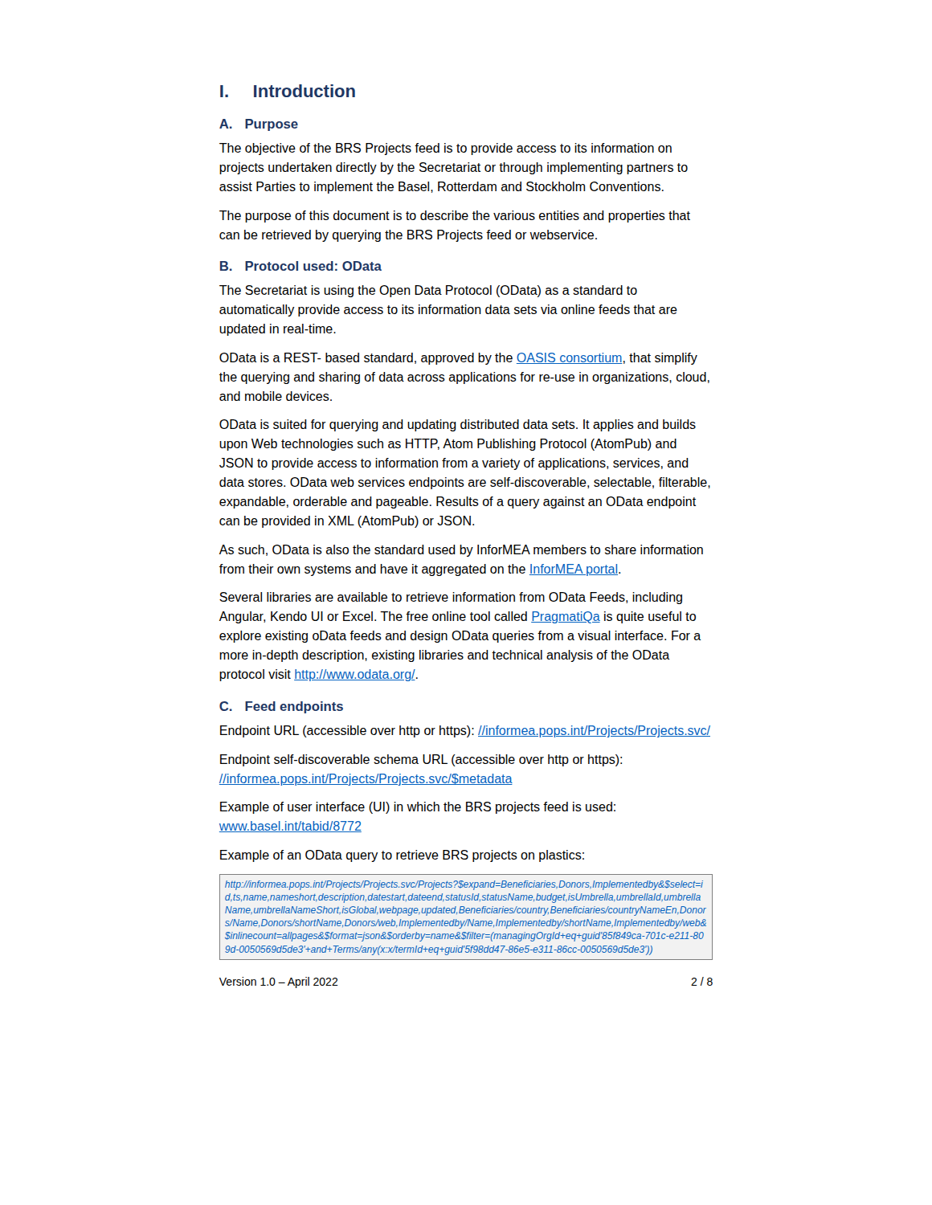I. Introduction
A. Purpose
The objective of the BRS Projects feed is to provide access to its information on projects undertaken directly by the Secretariat or through implementing partners to assist Parties to implement the Basel, Rotterdam and Stockholm Conventions.
The purpose of this document is to describe the various entities and properties that can be retrieved by querying the BRS Projects feed or webservice.
B. Protocol used: OData
The Secretariat is using the Open Data Protocol (OData) as a standard to automatically provide access to its information data sets via online feeds that are updated in real-time.
OData is a REST- based standard, approved by the OASIS consortium, that simplify the querying and sharing of data across applications for re-use in organizations, cloud, and mobile devices.
OData is suited for querying and updating distributed data sets. It applies and builds upon Web technologies such as HTTP, Atom Publishing Protocol (AtomPub) and JSON to provide access to information from a variety of applications, services, and data stores. OData web services endpoints are self-discoverable, selectable, filterable, expandable, orderable and pageable. Results of a query against an OData endpoint can be provided in XML (AtomPub) or JSON.
As such, OData is also the standard used by InforMEA members to share information from their own systems and have it aggregated on the InforMEA portal.
Several libraries are available to retrieve information from OData Feeds, including Angular, Kendo UI or Excel. The free online tool called PragmatiQa is quite useful to explore existing oData feeds and design OData queries from a visual interface. For a more in-depth description, existing libraries and technical analysis of the OData protocol visit http://www.odata.org/.
C. Feed endpoints
Endpoint URL (accessible over http or https): //informea.pops.int/Projects/Projects.svc/
Endpoint self-discoverable schema URL (accessible over http or https):
//informea.pops.int/Projects/Projects.svc/$metadata
Example of user interface (UI) in which the BRS projects feed is used: www.basel.int/tabid/8772
Example of an OData query to retrieve BRS projects on plastics:
http://informea.pops.int/Projects/Projects.svc/Projects?$expand=Beneficiaries,Donors,Implementedby&$select=id,ts,name,nameshort,description,datestart,dateend,statusId,statusName,budget,isUmbrella,umbrellaId,umbrellaName,umbrellaNameShort,isGlobal,webpage,updated,Beneficiaries/country,Beneficiaries/countryNameEn,Donors/Name,Donors/shortName,Donors/web,Implementedby/Name,Implementedby/shortName,Implementedby/web&$inlinecount=allpages&$format=json&$orderby=name&$filter=(managingOrgId+eq+guid'85f849ca-701c-e211-809d-0050569d5de3'+and+Terms/any(x:x/termId+eq+guid'5f98dd47-86e5-e311-86cc-0050569d5de3'))
Version 1.0 – April 2022
2 / 8